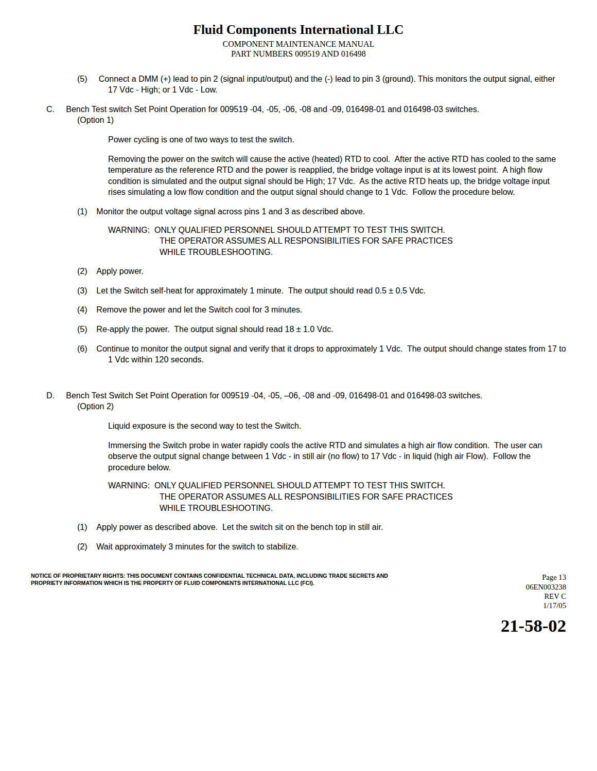Fluid Components International LLC
COMPONENT MAINTENANCE MANUAL
PART NUMBERS 009519 AND 016498
(5) Connect a DMM (+) lead to pin 2 (signal input/output) and the (-) lead to pin 3 (ground). This monitors the output signal, either 17 Vdc - High; or 1 Vdc - Low.
C. Bench Test switch Set Point Operation for 009519 -04, -05, -06, -08 and -09, 016498-01 and 016498-03 switches.
(Option 1)
Power cycling is one of two ways to test the switch.
Removing the power on the switch will cause the active (heated) RTD to cool. After the active RTD has cooled to the same temperature as the reference RTD and the power is reapplied, the bridge voltage input is at its lowest point. A high flow condition is simulated and the output signal should be High; 17 Vdc. As the active RTD heats up, the bridge voltage input rises simulating a low flow condition and the output signal should change to 1 Vdc. Follow the procedure below.
(1) Monitor the output voltage signal across pins 1 and 3 as described above.
WARNING: ONLY QUALIFIED PERSONNEL SHOULD ATTEMPT TO TEST THIS SWITCH.
THE OPERATOR ASSUMES ALL RESPONSIBILITIES FOR SAFE PRACTICES
WHILE TROUBLESHOOTING.
(2) Apply power.
(3) Let the Switch self-heat for approximately 1 minute. The output should read 0.5 ± 0.5 Vdc.
(4) Remove the power and let the Switch cool for 3 minutes.
(5) Re-apply the power. The output signal should read 18 ± 1.0 Vdc.
(6) Continue to monitor the output signal and verify that it drops to approximately 1 Vdc. The output should change states from 17 to 1 Vdc within 120 seconds.
D. Bench Test Switch Set Point Operation for 009519 -04, -05, –06, -08 and -09, 016498-01 and 016498-03 switches.
(Option 2)
Liquid exposure is the second way to test the Switch.
Immersing the Switch probe in water rapidly cools the active RTD and simulates a high air flow condition. The user can observe the output signal change between 1 Vdc - in still air (no flow) to 17 Vdc - in liquid (high air Flow). Follow the procedure below.
WARNING: ONLY QUALIFIED PERSONNEL SHOULD ATTEMPT TO TEST THIS SWITCH.
THE OPERATOR ASSUMES ALL RESPONSIBILITIES FOR SAFE PRACTICES
WHILE TROUBLESHOOTING.
(1) Apply power as described above. Let the switch sit on the bench top in still air.
(2) Wait approximately 3 minutes for the switch to stabilize.
NOTICE OF PROPRIETARY RIGHTS: THIS DOCUMENT CONTAINS CONFIDENTIAL TECHNICAL DATA, INCLUDING TRADE SECRETS AND PROPRIETY INFORMATION WHICH IS THE PROPERTY OF FLUID COMPONENTS INTERNATIONAL LLC (FCI).
Page 13
06EN003238
REV C
1/17/05
21-58-02